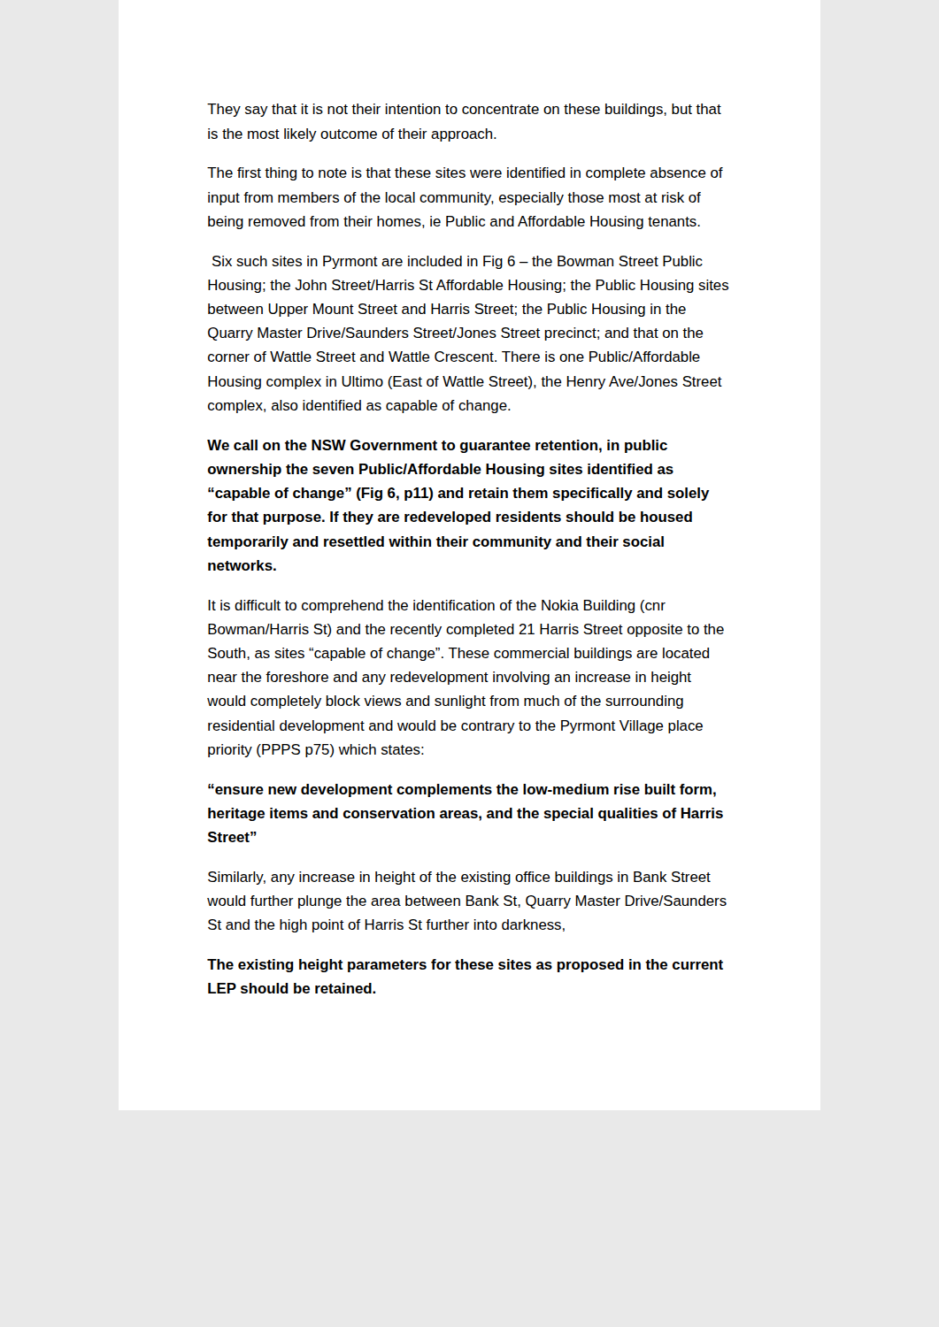They say that it is not their intention to concentrate on these buildings, but that is the most likely outcome of their approach.
The first thing to note is that these sites were identified in complete absence of input from members of the local community, especially those most at risk of being removed from their homes, ie Public and Affordable Housing tenants.
Six such sites in Pyrmont are included in Fig 6 – the Bowman Street Public Housing; the John Street/Harris St Affordable Housing; the Public Housing sites between Upper Mount Street and Harris Street; the Public Housing in the Quarry Master Drive/Saunders Street/Jones Street precinct; and that on the corner of Wattle Street and Wattle Crescent. There is one Public/Affordable Housing complex in Ultimo (East of Wattle Street), the Henry Ave/Jones Street complex, also identified as capable of change.
We call on the NSW Government to guarantee retention, in public ownership the seven Public/Affordable Housing sites identified as “capable of change” (Fig 6, p11) and retain them specifically and solely for that purpose. If they are redeveloped residents should be housed temporarily and resettled within their community and their social networks.
It is difficult to comprehend the identification of the Nokia Building (cnr Bowman/Harris St) and the recently completed 21 Harris Street opposite to the South, as sites “capable of change”. These commercial buildings are located near the foreshore and any redevelopment involving an increase in height would completely block views and sunlight from much of the surrounding residential development and would be contrary to the Pyrmont Village place priority (PPPS p75) which states:
“ensure new development complements the low-medium rise built form, heritage items and conservation areas, and the special qualities of Harris Street”
Similarly, any increase in height of the existing office buildings in Bank Street would further plunge the area between Bank St, Quarry Master Drive/Saunders St and the high point of Harris St further into darkness,
The existing height parameters for these sites as proposed in the current LEP should be retained.